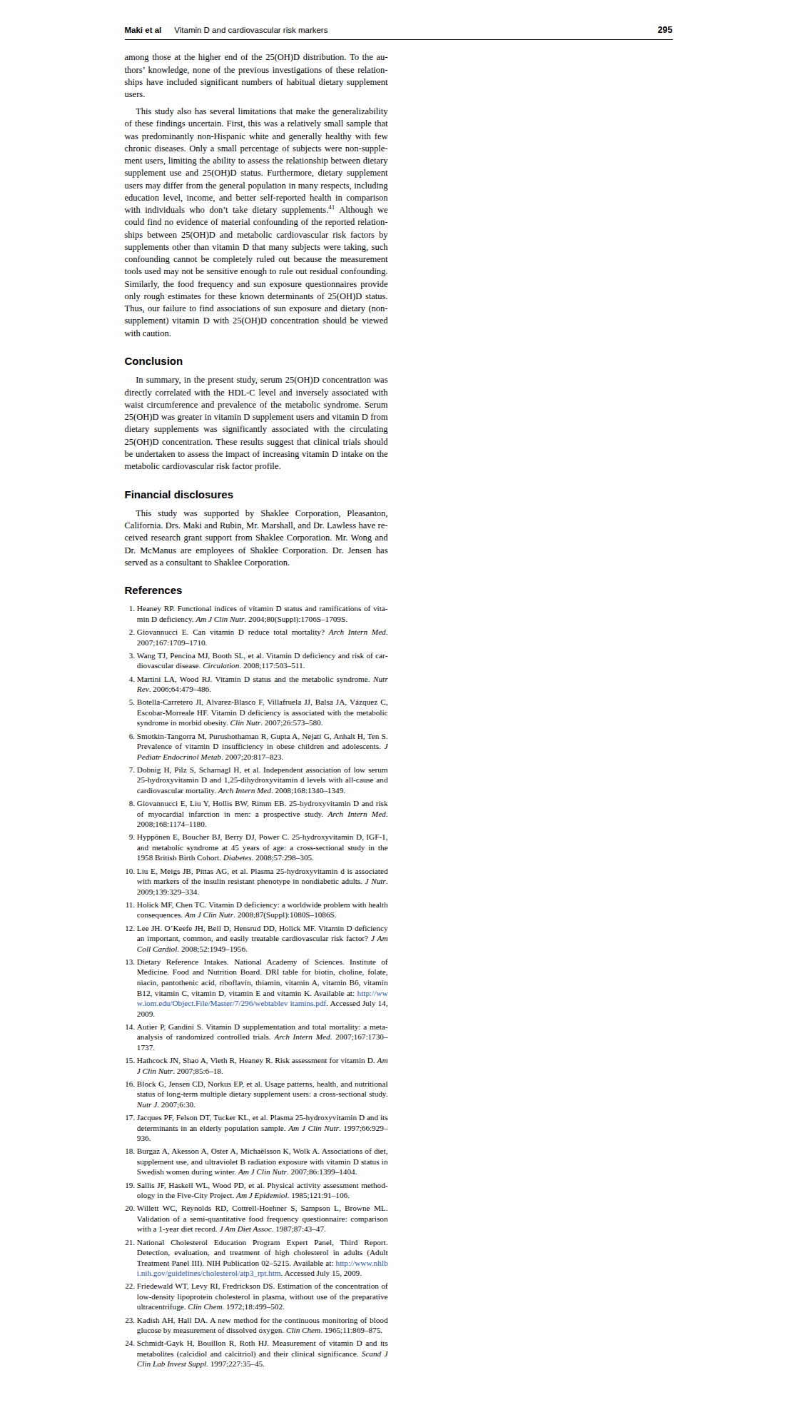Maki et al Vitamin D and cardiovascular risk markers
295
among those at the higher end of the 25(OH)D distribution. To the authors’ knowledge, none of the previous investigations of these relationships have included significant numbers of habitual dietary supplement users.
This study also has several limitations that make the generalizability of these findings uncertain. First, this was a relatively small sample that was predominantly non-Hispanic white and generally healthy with few chronic diseases. Only a small percentage of subjects were non-supplement users, limiting the ability to assess the relationship between dietary supplement use and 25(OH)D status. Furthermore, dietary supplement users may differ from the general population in many respects, including education level, income, and better self-reported health in comparison with individuals who don’t take dietary supplements.41 Although we could find no evidence of material confounding of the reported relationships between 25(OH)D and metabolic cardiovascular risk factors by supplements other than vitamin D that many subjects were taking, such confounding cannot be completely ruled out because the measurement tools used may not be sensitive enough to rule out residual confounding. Similarly, the food frequency and sun exposure questionnaires provide only rough estimates for these known determinants of 25(OH)D status. Thus, our failure to find associations of sun exposure and dietary (nonsupplement) vitamin D with 25(OH)D concentration should be viewed with caution.
Conclusion
In summary, in the present study, serum 25(OH)D concentration was directly correlated with the HDL-C level and inversely associated with waist circumference and prevalence of the metabolic syndrome. Serum 25(OH)D was greater in vitamin D supplement users and vitamin D from dietary supplements was significantly associated with the circulating 25(OH)D concentration. These results suggest that clinical trials should be undertaken to assess the impact of increasing vitamin D intake on the metabolic cardiovascular risk factor profile.
Financial disclosures
This study was supported by Shaklee Corporation, Pleasanton, California. Drs. Maki and Rubin, Mr. Marshall, and Dr. Lawless have received research grant support from Shaklee Corporation. Mr. Wong and Dr. McManus are employees of Shaklee Corporation. Dr. Jensen has served as a consultant to Shaklee Corporation.
References
Heaney RP. Functional indices of vitamin D status and ramifications of vitamin D deficiency. Am J Clin Nutr. 2004;80(Suppl):1706S–1709S.
Giovannucci E. Can vitamin D reduce total mortality? Arch Intern Med. 2007;167:1709–1710.
Wang TJ, Pencina MJ, Booth SL, et al. Vitamin D deficiency and risk of cardiovascular disease. Circulation. 2008;117:503–511.
Martini LA, Wood RJ. Vitamin D status and the metabolic syndrome. Nutr Rev. 2006;64:479–486.
Botella-Carretero JI, Alvarez-Blasco F, Villafruela JJ, Balsa JA, Vázquez C, Escobar-Morreale HF. Vitamin D deficiency is associated with the metabolic syndrome in morbid obesity. Clin Nutr. 2007;26:573–580.
Smotkin-Tangorra M, Purushothaman R, Gupta A, Nejati G, Anhalt H, Ten S. Prevalence of vitamin D insufficiency in obese children and adolescents. J Pediatr Endocrinol Metab. 2007;20:817–823.
Dobnig H, Pilz S, Scharnagl H, et al. Independent association of low serum 25-hydroxyvitamin D and 1,25-dihydroxyvitamin d levels with all-cause and cardiovascular mortality. Arch Intern Med. 2008;168:1340–1349.
Giovannucci E, Liu Y, Hollis BW, Rimm EB. 25-hydroxyvitamin D and risk of myocardial infarction in men: a prospective study. Arch Intern Med. 2008;168:1174–1180.
Hyppönen E, Boucher BJ, Berry DJ, Power C. 25-hydroxyvitamin D, IGF-1, and metabolic syndrome at 45 years of age: a cross-sectional study in the 1958 British Birth Cohort. Diabetes. 2008;57:298–305.
Liu E, Meigs JB, Pittas AG, et al. Plasma 25-hydroxyvitamin d is associated with markers of the insulin resistant phenotype in nondiabetic adults. J Nutr. 2009;139:329–334.
Holick MF, Chen TC. Vitamin D deficiency: a worldwide problem with health consequences. Am J Clin Nutr. 2008;87(Suppl):1080S–1086S.
Lee JH. O’Keefe JH, Bell D, Hensrud DD, Holick MF. Vitamin D deficiency an important, common, and easily treatable cardiovascular risk factor? J Am Coll Cardiol. 2008;52:1949–1956.
Dietary Reference Intakes. National Academy of Sciences. Institute of Medicine. Food and Nutrition Board. DRI table for biotin, choline, folate, niacin, pantothenic acid, riboflavin, thiamin, vitamin A, vitamin B6, vitamin B12, vitamin C, vitamin D, vitamin E and vitamin K. Available at: http://www.iom.edu/Object.File/Master/7/296/webtablev itamins.pdf. Accessed July 14, 2009.
Autier P, Gandini S. Vitamin D supplementation and total mortality: a meta-analysis of randomized controlled trials. Arch Intern Med. 2007;167:1730–1737.
Hathcock JN, Shao A, Vieth R, Heaney R. Risk assessment for vitamin D. Am J Clin Nutr. 2007;85:6–18.
Block G, Jensen CD, Norkus EP, et al. Usage patterns, health, and nutritional status of long-term multiple dietary supplement users: a cross-sectional study. Nutr J. 2007;6:30.
Jacques PF, Felson DT, Tucker KL, et al. Plasma 25-hydroxyvitamin D and its determinants in an elderly population sample. Am J Clin Nutr. 1997;66:929–936.
Burgaz A, Akesson A, Oster A, Michaëlsson K, Wolk A. Associations of diet, supplement use, and ultraviolet B radiation exposure with vitamin D status in Swedish women during winter. Am J Clin Nutr. 2007;86:1399–1404.
Sallis JF, Haskell WL, Wood PD, et al. Physical activity assessment methodology in the Five-City Project. Am J Epidemiol. 1985;121:91–106.
Willett WC, Reynolds RD, Cottrell-Hoehner S, Sampson L, Browne ML. Validation of a semi-quantitative food frequency questionnaire: comparison with a 1-year diet record. J Am Diet Assoc. 1987;87:43–47.
National Cholesterol Education Program Expert Panel, Third Report. Detection, evaluation, and treatment of high cholesterol in adults (Adult Treatment Panel III). NIH Publication 02–5215. Available at: http://www.nhlbi.nih.gov/guidelines/cholesterol/atp3_rpt.htm. Accessed July 15, 2009.
Friedewald WT, Levy RI, Fredrickson DS. Estimation of the concentration of low-density lipoprotein cholesterol in plasma, without use of the preparative ultracentrifuge. Clin Chem. 1972;18:499–502.
Kadish AH, Hall DA. A new method for the continuous monitoring of blood glucose by measurement of dissolved oxygen. Clin Chem. 1965;11:869–875.
Schmidt-Gayk H, Bouillon R, Roth HJ. Measurement of vitamin D and its metabolites (calcidiol and calcitriol) and their clinical significance. Scand J Clin Lab Invest Suppl. 1997;227:35–45.